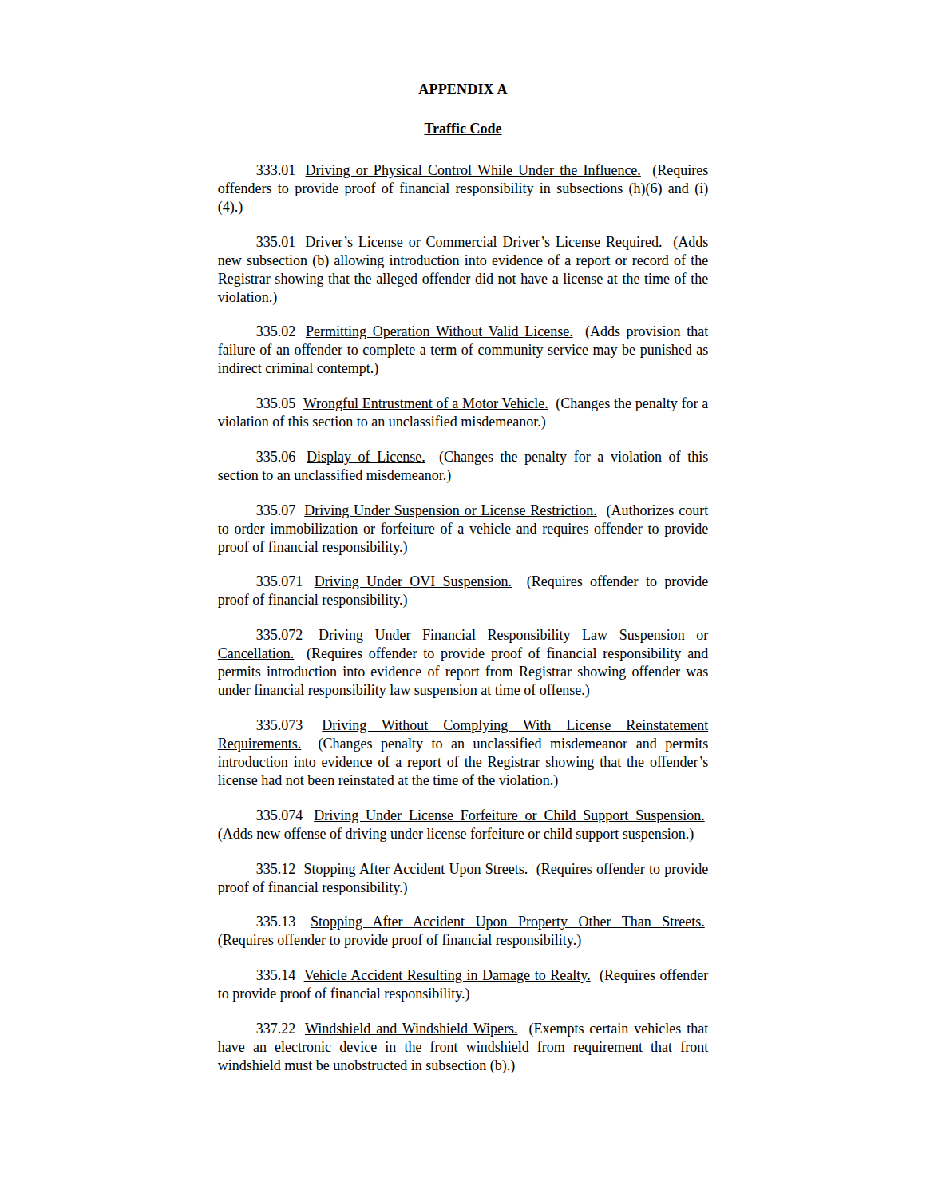APPENDIX A
Traffic Code
333.01 Driving or Physical Control While Under the Influence. (Requires offenders to provide proof of financial responsibility in subsections (h)(6) and (i)(4).)
335.01 Driver’s License or Commercial Driver’s License Required. (Adds new subsection (b) allowing introduction into evidence of a report or record of the Registrar showing that the alleged offender did not have a license at the time of the violation.)
335.02 Permitting Operation Without Valid License. (Adds provision that failure of an offender to complete a term of community service may be punished as indirect criminal contempt.)
335.05 Wrongful Entrustment of a Motor Vehicle. (Changes the penalty for a violation of this section to an unclassified misdemeanor.)
335.06 Display of License. (Changes the penalty for a violation of this section to an unclassified misdemeanor.)
335.07 Driving Under Suspension or License Restriction. (Authorizes court to order immobilization or forfeiture of a vehicle and requires offender to provide proof of financial responsibility.)
335.071 Driving Under OVI Suspension. (Requires offender to provide proof of financial responsibility.)
335.072 Driving Under Financial Responsibility Law Suspension or Cancellation. (Requires offender to provide proof of financial responsibility and permits introduction into evidence of report from Registrar showing offender was under financial responsibility law suspension at time of offense.)
335.073 Driving Without Complying With License Reinstatement Requirements. (Changes penalty to an unclassified misdemeanor and permits introduction into evidence of a report of the Registrar showing that the offender’s license had not been reinstated at the time of the violation.)
335.074 Driving Under License Forfeiture or Child Support Suspension. (Adds new offense of driving under license forfeiture or child support suspension.)
335.12 Stopping After Accident Upon Streets. (Requires offender to provide proof of financial responsibility.)
335.13 Stopping After Accident Upon Property Other Than Streets. (Requires offender to provide proof of financial responsibility.)
335.14 Vehicle Accident Resulting in Damage to Realty. (Requires offender to provide proof of financial responsibility.)
337.22 Windshield and Windshield Wipers. (Exempts certain vehicles that have an electronic device in the front windshield from requirement that front windshield must be unobstructed in subsection (b).)